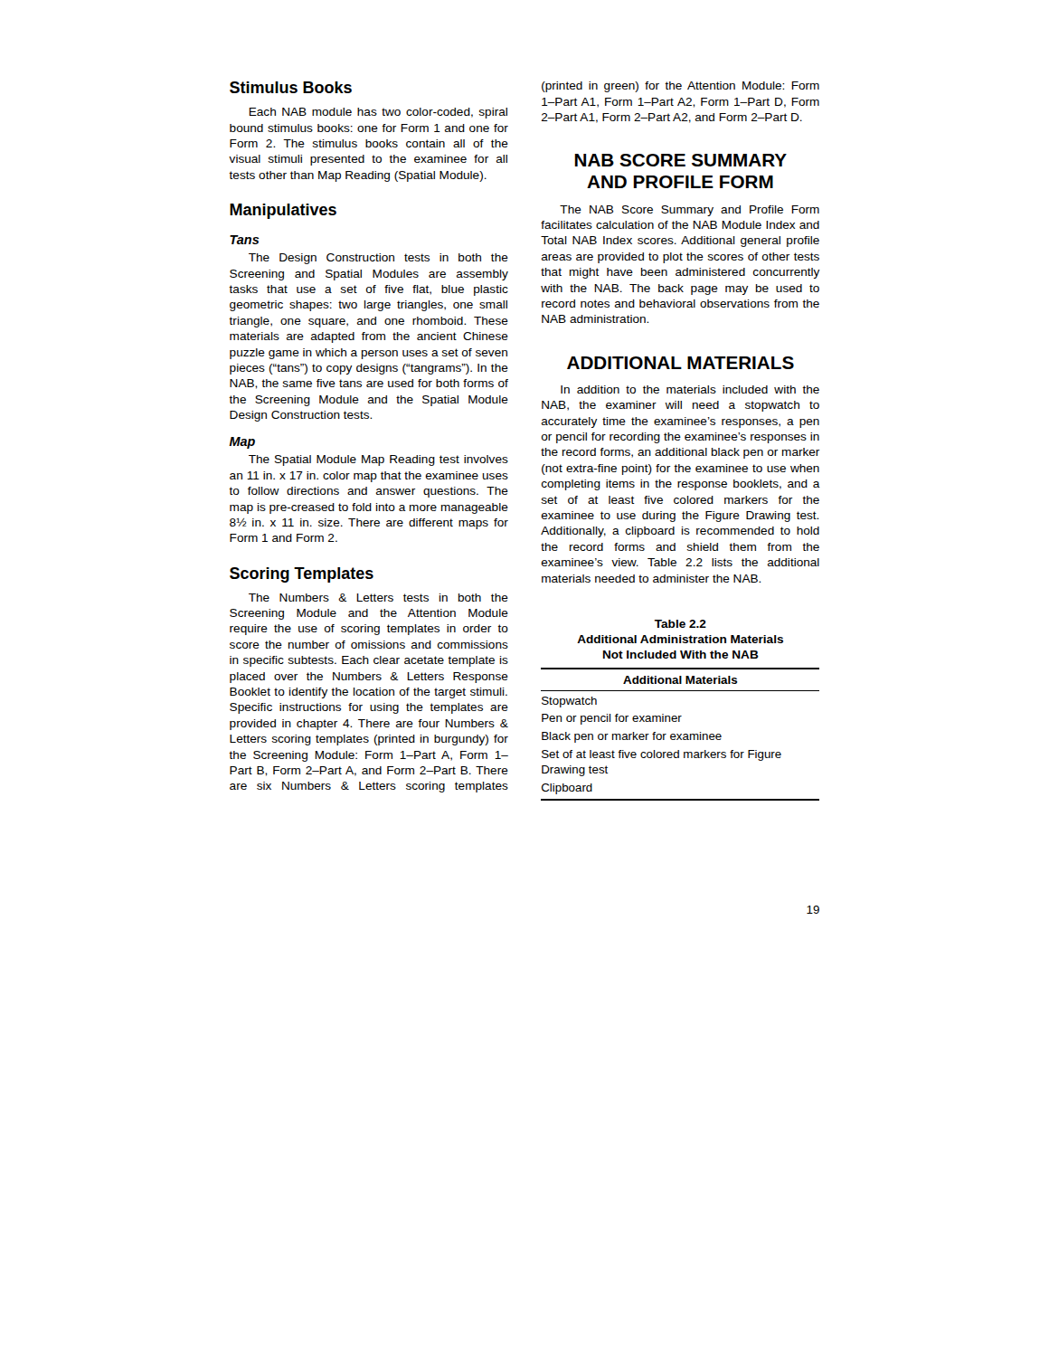Stimulus Books
Each NAB module has two color-coded, spiral bound stimulus books: one for Form 1 and one for Form 2. The stimulus books contain all of the visual stimuli presented to the examinee for all tests other than Map Reading (Spatial Module).
Manipulatives
Tans
The Design Construction tests in both the Screening and Spatial Modules are assembly tasks that use a set of five flat, blue plastic geometric shapes: two large triangles, one small triangle, one square, and one rhomboid. These materials are adapted from the ancient Chinese puzzle game in which a person uses a set of seven pieces (“tans”) to copy designs (“tangrams”). In the NAB, the same five tans are used for both forms of the Screening Module and the Spatial Module Design Construction tests.
Map
The Spatial Module Map Reading test involves an 11 in. x 17 in. color map that the examinee uses to follow directions and answer questions. The map is pre-creased to fold into a more manageable 8½ in. x 11 in. size. There are different maps for Form 1 and Form 2.
Scoring Templates
The Numbers & Letters tests in both the Screening Module and the Attention Module require the use of scoring templates in order to score the number of omissions and commissions in specific subtests. Each clear acetate template is placed over the Numbers & Letters Response Booklet to identify the location of the target stimuli. Specific instructions for using the templates are provided in chapter 4. There are four Numbers & Letters scoring templates (printed in burgundy) for the Screening Module: Form 1–Part A, Form 1–Part B, Form 2–Part A, and Form 2–Part B. There are six Numbers & Letters scoring templates (printed in green) for the Attention Module: Form 1–Part A1, Form 1–Part A2, Form 1–Part D, Form 2–Part A1, Form 2–Part A2, and Form 2–Part D.
NAB SCORE SUMMARY
AND PROFILE FORM
The NAB Score Summary and Profile Form facilitates calculation of the NAB Module Index and Total NAB Index scores. Additional general profile areas are provided to plot the scores of other tests that might have been administered concurrently with the NAB. The back page may be used to record notes and behavioral observations from the NAB administration.
ADDITIONAL MATERIALS
In addition to the materials included with the NAB, the examiner will need a stopwatch to accurately time the examinee’s responses, a pen or pencil for recording the examinee’s responses in the record forms, an additional black pen or marker (not extra-fine point) for the examinee to use when completing items in the response booklets, and a set of at least five colored markers for the examinee to use during the Figure Drawing test. Additionally, a clipboard is recommended to hold the record forms and shield them from the examinee’s view. Table 2.2 lists the additional materials needed to administer the NAB.
Table 2.2
Additional Administration Materials
Not Included With the NAB
| Additional Materials |
| --- |
| Stopwatch |
| Pen or pencil for examiner |
| Black pen or marker for examinee |
| Set of at least five colored markers for Figure Drawing test |
| Clipboard |
19